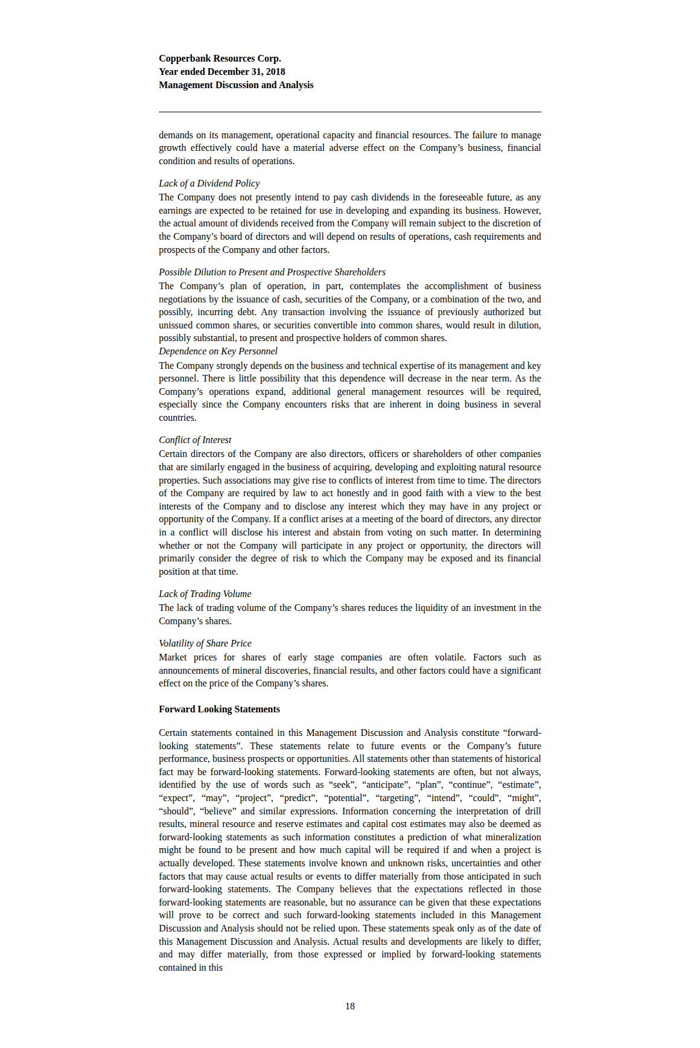Copperbank Resources Corp.
Year ended December 31, 2018
Management Discussion and Analysis
demands on its management, operational capacity and financial resources. The failure to manage growth effectively could have a material adverse effect on the Company’s business, financial condition and results of operations.
Lack of a Dividend Policy
The Company does not presently intend to pay cash dividends in the foreseeable future, as any earnings are expected to be retained for use in developing and expanding its business. However, the actual amount of dividends received from the Company will remain subject to the discretion of the Company’s board of directors and will depend on results of operations, cash requirements and prospects of the Company and other factors.
Possible Dilution to Present and Prospective Shareholders
The Company’s plan of operation, in part, contemplates the accomplishment of business negotiations by the issuance of cash, securities of the Company, or a combination of the two, and possibly, incurring debt. Any transaction involving the issuance of previously authorized but unissued common shares, or securities convertible into common shares, would result in dilution, possibly substantial, to present and prospective holders of common shares.
Dependence on Key Personnel
The Company strongly depends on the business and technical expertise of its management and key personnel. There is little possibility that this dependence will decrease in the near term. As the Company’s operations expand, additional general management resources will be required, especially since the Company encounters risks that are inherent in doing business in several countries.
Conflict of Interest
Certain directors of the Company are also directors, officers or shareholders of other companies that are similarly engaged in the business of acquiring, developing and exploiting natural resource properties. Such associations may give rise to conflicts of interest from time to time. The directors of the Company are required by law to act honestly and in good faith with a view to the best interests of the Company and to disclose any interest which they may have in any project or opportunity of the Company. If a conflict arises at a meeting of the board of directors, any director in a conflict will disclose his interest and abstain from voting on such matter. In determining whether or not the Company will participate in any project or opportunity, the directors will primarily consider the degree of risk to which the Company may be exposed and its financial position at that time.
Lack of Trading Volume
The lack of trading volume of the Company’s shares reduces the liquidity of an investment in the Company’s shares.
Volatility of Share Price
Market prices for shares of early stage companies are often volatile. Factors such as announcements of mineral discoveries, financial results, and other factors could have a significant effect on the price of the Company’s shares.
Forward Looking Statements
Certain statements contained in this Management Discussion and Analysis constitute “forward-looking statements”. These statements relate to future events or the Company’s future performance, business prospects or opportunities. All statements other than statements of historical fact may be forward-looking statements. Forward-looking statements are often, but not always, identified by the use of words such as “seek”, “anticipate”, “plan”, “continue”, “estimate”, “expect”, “may”, “project”, “predict”, “potential”, “targeting”, “intend”, “could”, “might”, “should”, “believe” and similar expressions. Information concerning the interpretation of drill results, mineral resource and reserve estimates and capital cost estimates may also be deemed as forward-looking statements as such information constitutes a prediction of what mineralization might be found to be present and how much capital will be required if and when a project is actually developed. These statements involve known and unknown risks, uncertainties and other factors that may cause actual results or events to differ materially from those anticipated in such forward-looking statements. The Company believes that the expectations reflected in those forward-looking statements are reasonable, but no assurance can be given that these expectations will prove to be correct and such forward-looking statements included in this Management Discussion and Analysis should not be relied upon. These statements speak only as of the date of this Management Discussion and Analysis. Actual results and developments are likely to differ, and may differ materially, from those expressed or implied by forward-looking statements contained in this
18